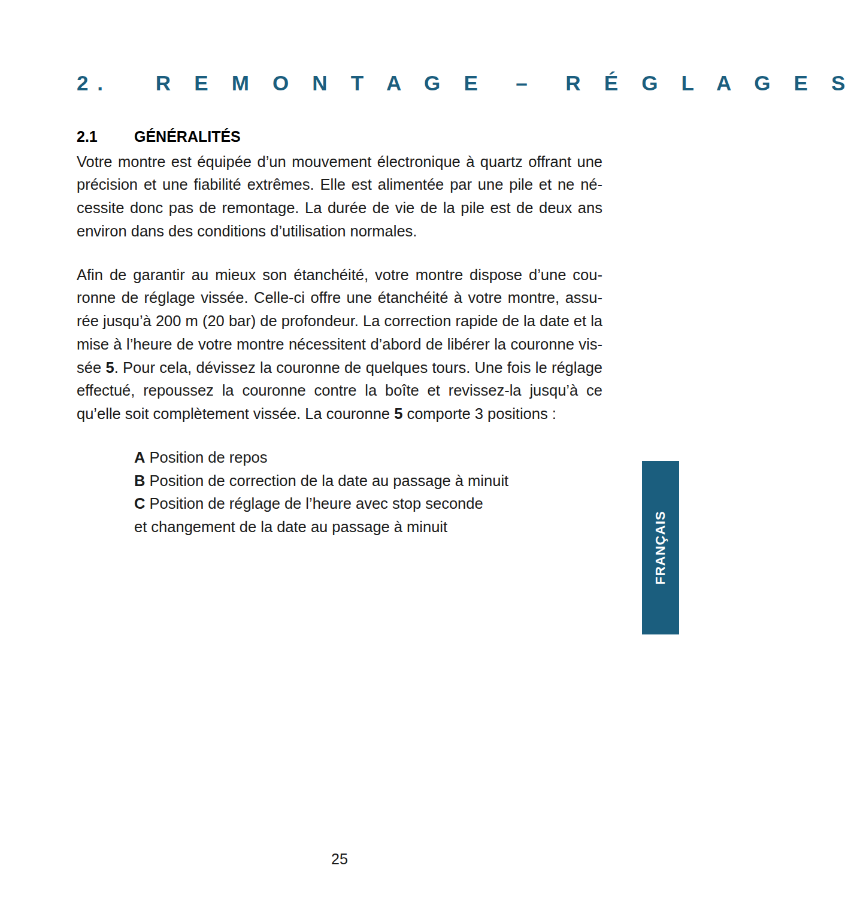2. R E M O N T A G E – R É G L A G E S
2.1 GÉNÉRALITÉS
Votre montre est équipée d’un mouvement électronique à quartz offrant une précision et une fiabilité extrêmes. Elle est alimentée par une pile et ne nécessite donc pas de remontage. La durée de vie de la pile est de deux ans environ dans des conditions d’utilisation normales.
Afin de garantir au mieux son étanchéité, votre montre dispose d’une couronne de réglage vissée. Celle-ci offre une étanchéité à votre montre, assurée jusqu’à 200 m (20 bar) de profondeur. La correction rapide de la date et la mise à l’heure de votre montre nécessitent d’abord de libérer la couronne vissée 5. Pour cela, dévissez la couronne de quelques tours. Une fois le réglage effectué, repoussez la couronne contre la boîte et revissez-la jusqu’à ce qu’elle soit complètement vissée. La couronne 5 comporte 3 positions :
A Position de repos
B Position de correction de la date au passage à minuit
C Position de réglage de l’heure avec stop secondeet changement de la date au passage à minuit
FRANÇAIS
25